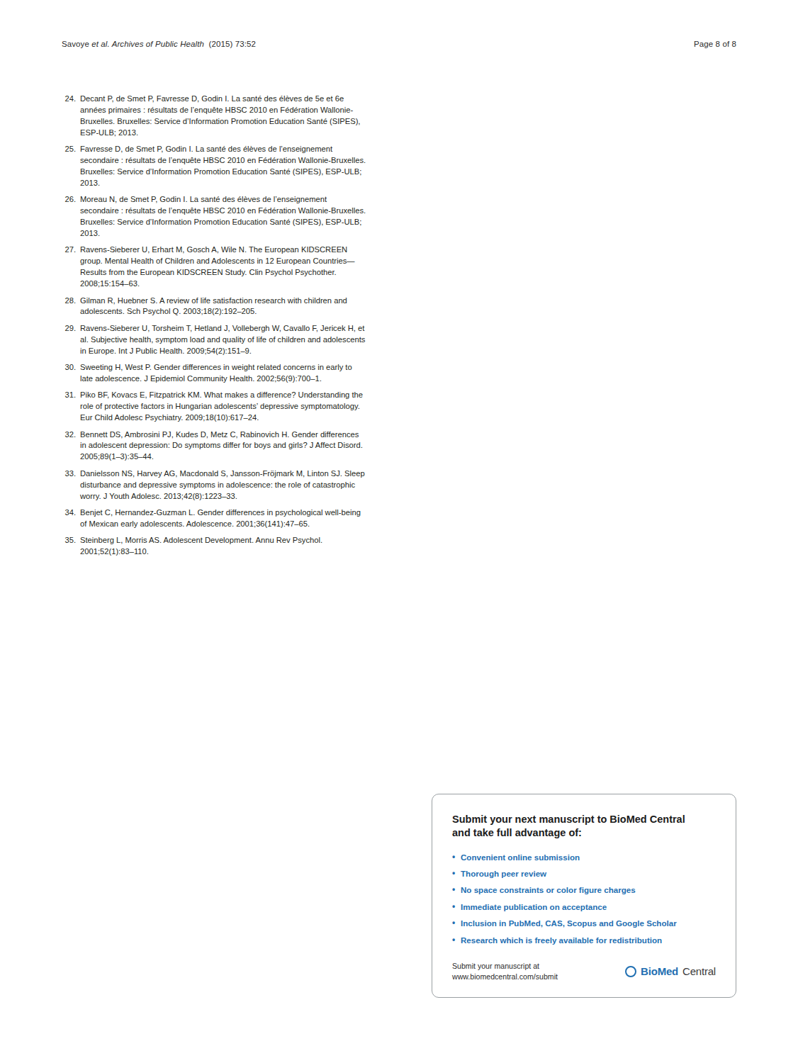Savoye et al. Archives of Public Health (2015) 73:52
Page 8 of 8
24 Decant P, de Smet P, Favresse D, Godin I. La santé des élèves de 5e et 6e années primaires : résultats de l’enquête HBSC 2010 en Fédération Wallonie-Bruxelles. Bruxelles: Service d’Information Promotion Education Santé (SIPES), ESP-ULB; 2013.
25 Favresse D, de Smet P, Godin I. La santé des élèves de l’enseignement secondaire : résultats de l’enquête HBSC 2010 en Fédération Wallonie-Bruxelles. Bruxelles: Service d’Information Promotion Education Santé (SIPES), ESP-ULB; 2013.
26 Moreau N, de Smet P, Godin I. La santé des élèves de l’enseignement secondaire : résultats de l’enquête HBSC 2010 en Fédération Wallonie-Bruxelles. Bruxelles: Service d’Information Promotion Education Santé (SIPES), ESP-ULB; 2013.
27 Ravens-Sieberer U, Erhart M, Gosch A, Wile N. The European KIDSCREEN group. Mental Health of Children and Adolescents in 12 European Countries—Results from the European KIDSCREEN Study. Clin Psychol Psychother. 2008;15:154–63.
28 Gilman R, Huebner S. A review of life satisfaction research with children and adolescents. Sch Psychol Q. 2003;18(2):192–205.
29 Ravens-Sieberer U, Torsheim T, Hetland J, Vollebergh W, Cavallo F, Jericek H, et al. Subjective health, symptom load and quality of life of children and adolescents in Europe. Int J Public Health. 2009;54(2):151–9.
30 Sweeting H, West P. Gender differences in weight related concerns in early to late adolescence. J Epidemiol Community Health. 2002;56(9):700–1.
31 Piko BF, Kovacs E, Fitzpatrick KM. What makes a difference? Understanding the role of protective factors in Hungarian adolescents’ depressive symptomatology. Eur Child Adolesc Psychiatry. 2009;18(10):617–24.
32 Bennett DS, Ambrosini PJ, Kudes D, Metz C, Rabinovich H. Gender differences in adolescent depression: Do symptoms differ for boys and girls? J Affect Disord. 2005;89(1–3):35–44.
33 Danielsson NS, Harvey AG, Macdonald S, Jansson-Fröjmark M, Linton SJ. Sleep disturbance and depressive symptoms in adolescence: the role of catastrophic worry. J Youth Adolesc. 2013;42(8):1223–33.
34 Benjet C, Hernandez-Guzman L. Gender differences in psychological well-being of Mexican early adolescents. Adolescence. 2001;36(141):47–65.
35 Steinberg L, Morris AS. Adolescent Development. Annu Rev Psychol. 2001;52(1):83–110.
Submit your next manuscript to BioMed Central
and take full advantage of:
Convenient online submission
Thorough peer review
No space constraints or color figure charges
Immediate publication on acceptance
Inclusion in PubMed, CAS, Scopus and Google Scholar
Research which is freely available for redistribution
Submit your manuscript at
www.biomedcentral.com/submit
BioMed Central